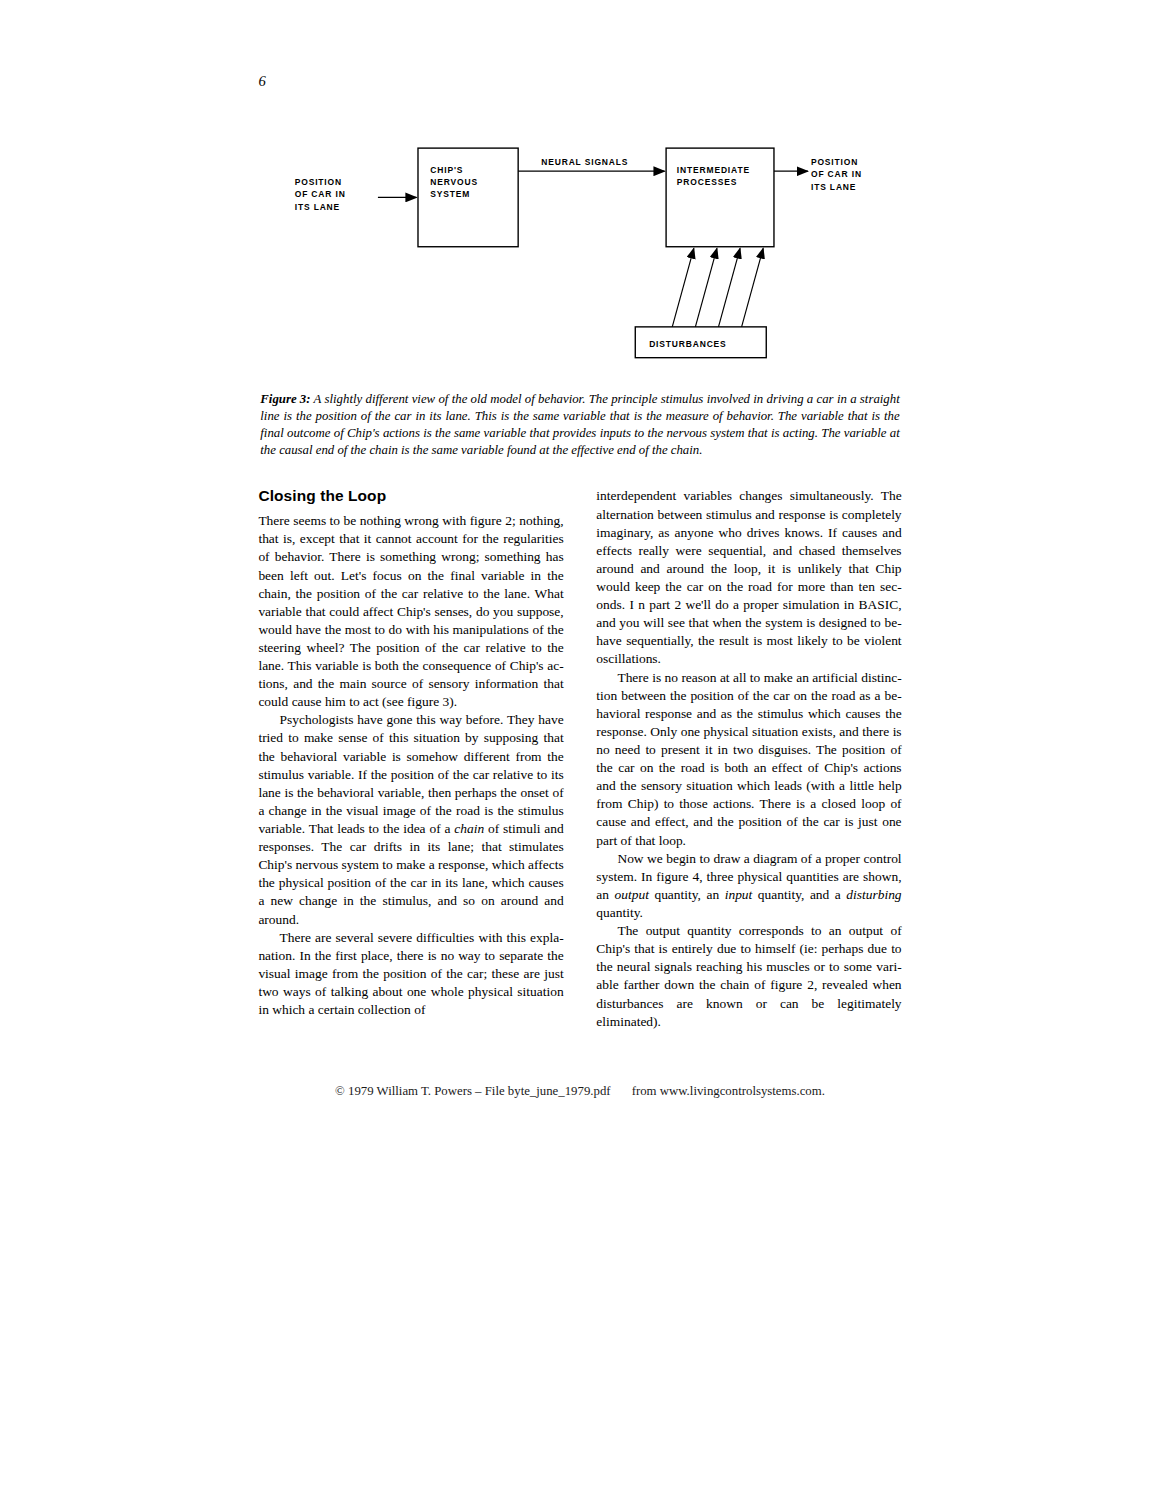6
POSITION OF CAR IN ITS LANE CHIP'S NERVOUS SYSTEM NEURAL SIGNALS INTERMEDIATE PROCESSES POSITION OF CAR IN ITS LANE DISTURBANCES
Figure 3: A slightly different view of the old model of behavior. The principle stimulus involved in driving a car in a straight line is the position of the car in its lane. This is the same variable that is the measure of behavior. The variable that is the final outcome of Chip's actions is the same variable that provides inputs to the nervous system that is acting. The variable at the causal end of the chain is the same variable found at the effective end of the chain.
Closing the Loop
There seems to be nothing wrong with figure 2; nothing, that is, except that it cannot account for the regularities of behavior. There is something wrong; something has been left out. Let's focus on the final variable in the chain, the position of the car relative to the lane. What variable that could affect Chip's senses, do you suppose, would have the most to do with his manipulations of the steering wheel? The position of the car relative to the lane. This variable is both the consequence of Chip's actions, and the main source of sensory information that could cause him to act (see figure 3).
Psychologists have gone this way before. They have tried to make sense of this situation by supposing that the behavioral variable is somehow different from the stimulus variable. If the position of the car relative to its lane is the behavioral variable, then perhaps the onset of a change in the visual image of the road is the stimulus variable. That leads to the idea of a chain of stimuli and responses. The car drifts in its lane; that stimulates Chip's nervous system to make a response, which affects the physical position of the car in its lane, which causes a new change in the stimulus, and so on around and around.
There are several severe difficulties with this explanation. In the first place, there is no way to separate the visual image from the position of the car; these are just two ways of talking about one whole physical situation in which a certain collection of
interdependent variables changes simultaneously. The alternation between stimulus and response is completely imaginary, as anyone who drives knows. If causes and effects really were sequential, and chased themselves around and around the loop, it is unlikely that Chip would keep the car on the road for more than ten seconds. I n part 2 we'll do a proper simulation in BASIC, and you will see that when the system is designed to behave sequentially, the result is most likely to be violent oscillations.
There is no reason at all to make an artificial distinction between the position of the car on the road as a behavioral response and as the stimulus which causes the response. Only one physical situation exists, and there is no need to present it in two disguises. The position of the car on the road is both an effect of Chip's actions and the sensory situation which leads (with a little help from Chip) to those actions. There is a closed loop of cause and effect, and the position of the car is just one part of that loop.
Now we begin to draw a diagram of a proper control system. In figure 4, three physical quantities are shown, an output quantity, an input quantity, and a disturbing quantity.
The output quantity corresponds to an output of Chip's that is entirely due to himself (ie: perhaps due to the neural signals reaching his muscles or to some variable farther down the chain of figure 2, revealed when disturbances are known or can be legitimately eliminated).
© 1979 William T. Powers – File byte_june_1979.pdf from www.livingcontrolsystems.com.